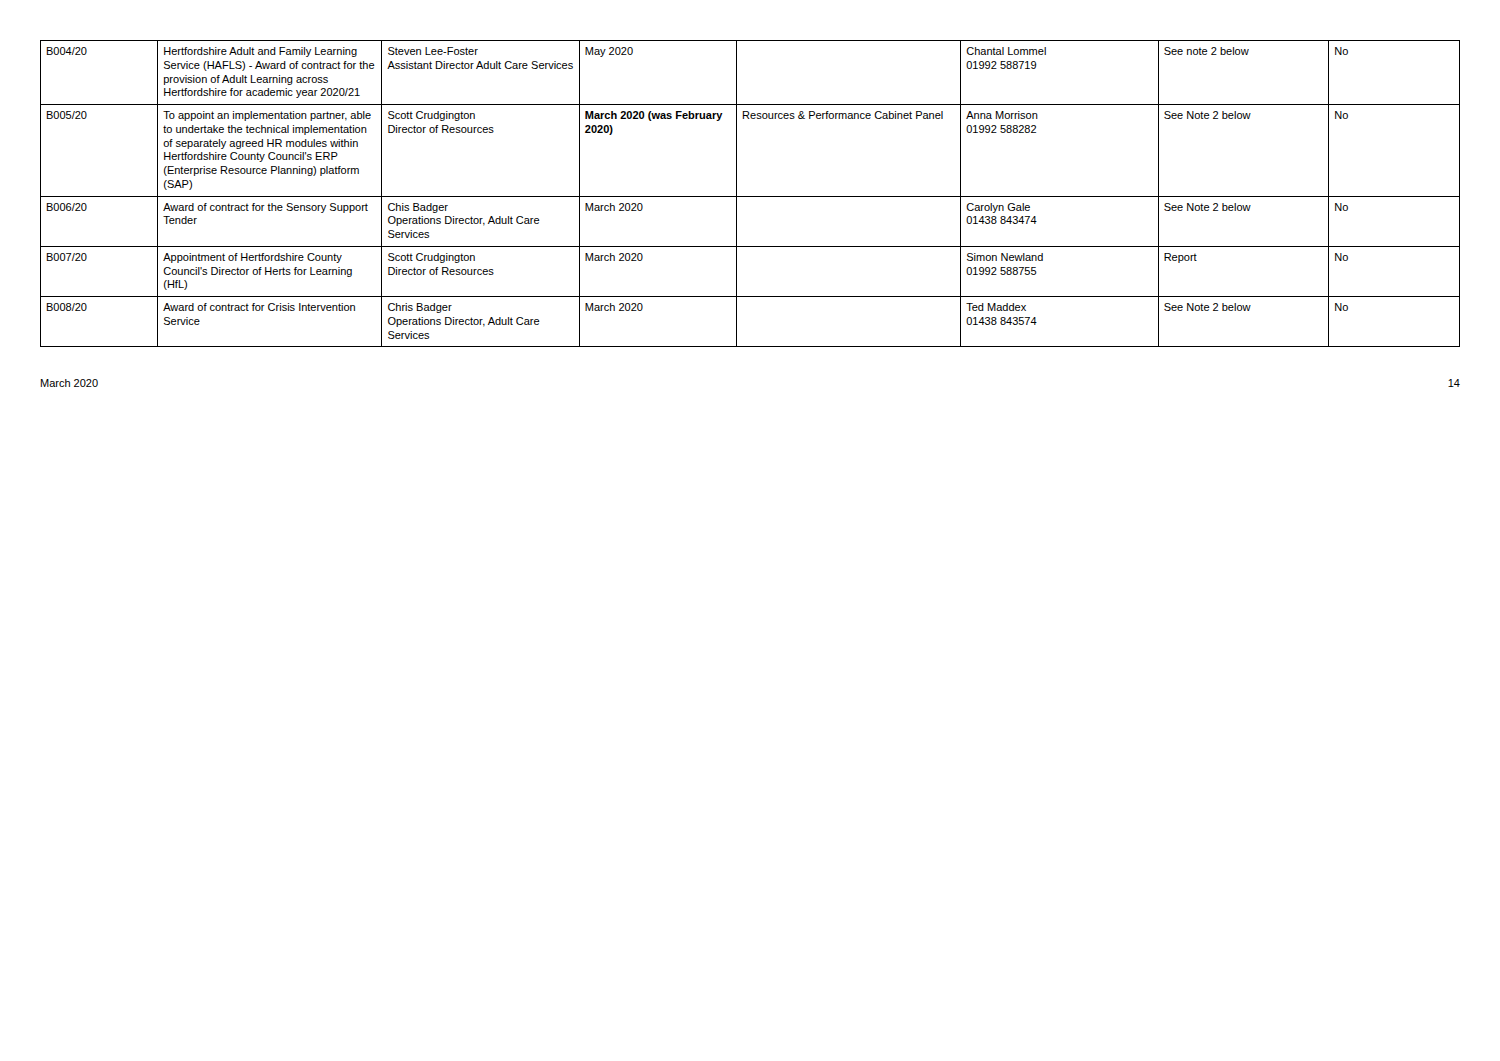| B004/20 | Hertfordshire Adult and Family Learning Service (HAFLS) - Award of contract for the provision of Adult Learning across Hertfordshire for academic year 2020/21 | Steven Lee-Foster Assistant Director Adult Care Services | May 2020 | | Chantal Lommel 01992 588719 | See note 2 below | No |
| B005/20 | To appoint an implementation partner, able to undertake the technical implementation of separately agreed HR modules within Hertfordshire County Council's ERP (Enterprise Resource Planning) platform (SAP) | Scott Crudgington Director of Resources | March 2020 (was February 2020) | Resources & Performance Cabinet Panel | Anna Morrison 01992 588282 | See Note 2 below | No |
| B006/20 | Award of contract for the Sensory Support Tender | Chis Badger Operations Director, Adult Care Services | March 2020 | | Carolyn Gale 01438 843474 | See Note 2 below | No |
| B007/20 | Appointment of Hertfordshire County Council's Director of Herts for Learning (HfL) | Scott Crudgington Director of Resources | March 2020 | | Simon Newland 01992 588755 | Report | No |
| B008/20 | Award of contract for Crisis Intervention Service | Chris Badger Operations Director, Adult Care Services | March 2020 | | Ted Maddex 01438 843574 | See Note 2 below | No |
March 2020 14